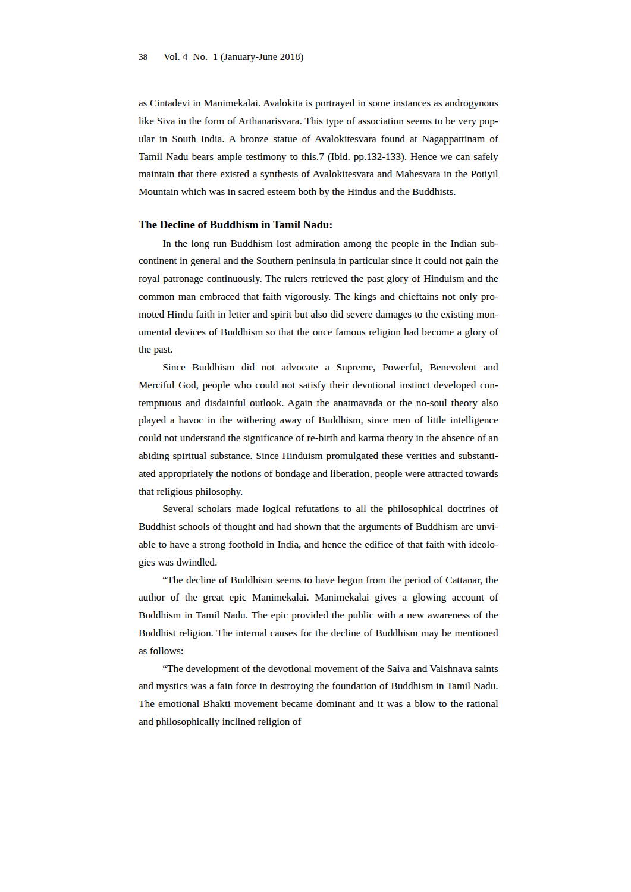38 Vol. 4 No. 1 (January-June 2018)
as Cintadevi in Manimekalai. Avalokita is portrayed in some instances as androgynous like Siva in the form of Arthanarisvara. This type of association seems to be very popular in South India. A bronze statue of Avalokitesvara found at Nagappattinam of Tamil Nadu bears ample testimony to this.7 (Ibid. pp.132-133). Hence we can safely maintain that there existed a synthesis of Avalokitesvara and Mahesvara in the Potiyil Mountain which was in sacred esteem both by the Hindus and the Buddhists.
The Decline of Buddhism in Tamil Nadu:
In the long run Buddhism lost admiration among the people in the Indian sub-continent in general and the Southern peninsula in particular since it could not gain the royal patronage continuously. The rulers retrieved the past glory of Hinduism and the common man embraced that faith vigorously. The kings and chieftains not only promoted Hindu faith in letter and spirit but also did severe damages to the existing monumental devices of Buddhism so that the once famous religion had become a glory of the past.
Since Buddhism did not advocate a Supreme, Powerful, Benevolent and Merciful God, people who could not satisfy their devotional instinct developed contemptuous and disdainful outlook. Again the anatmavada or the no-soul theory also played a havoc in the withering away of Buddhism, since men of little intelligence could not understand the significance of re-birth and karma theory in the absence of an abiding spiritual substance. Since Hinduism promulgated these verities and substantiated appropriately the notions of bondage and liberation, people were attracted towards that religious philosophy.
Several scholars made logical refutations to all the philosophical doctrines of Buddhist schools of thought and had shown that the arguments of Buddhism are unviable to have a strong foothold in India, and hence the edifice of that faith with ideologies was dwindled.
“The decline of Buddhism seems to have begun from the period of Cattanar, the author of the great epic Manimekalai. Manimekalai gives a glowing account of Buddhism in Tamil Nadu. The epic provided the public with a new awareness of the Buddhist religion. The internal causes for the decline of Buddhism may be mentioned as follows:
“The development of the devotional movement of the Saiva and Vaishnava saints and mystics was a fain force in destroying the foundation of Buddhism in Tamil Nadu. The emotional Bhakti movement became dominant and it was a blow to the rational and philosophically inclined religion of